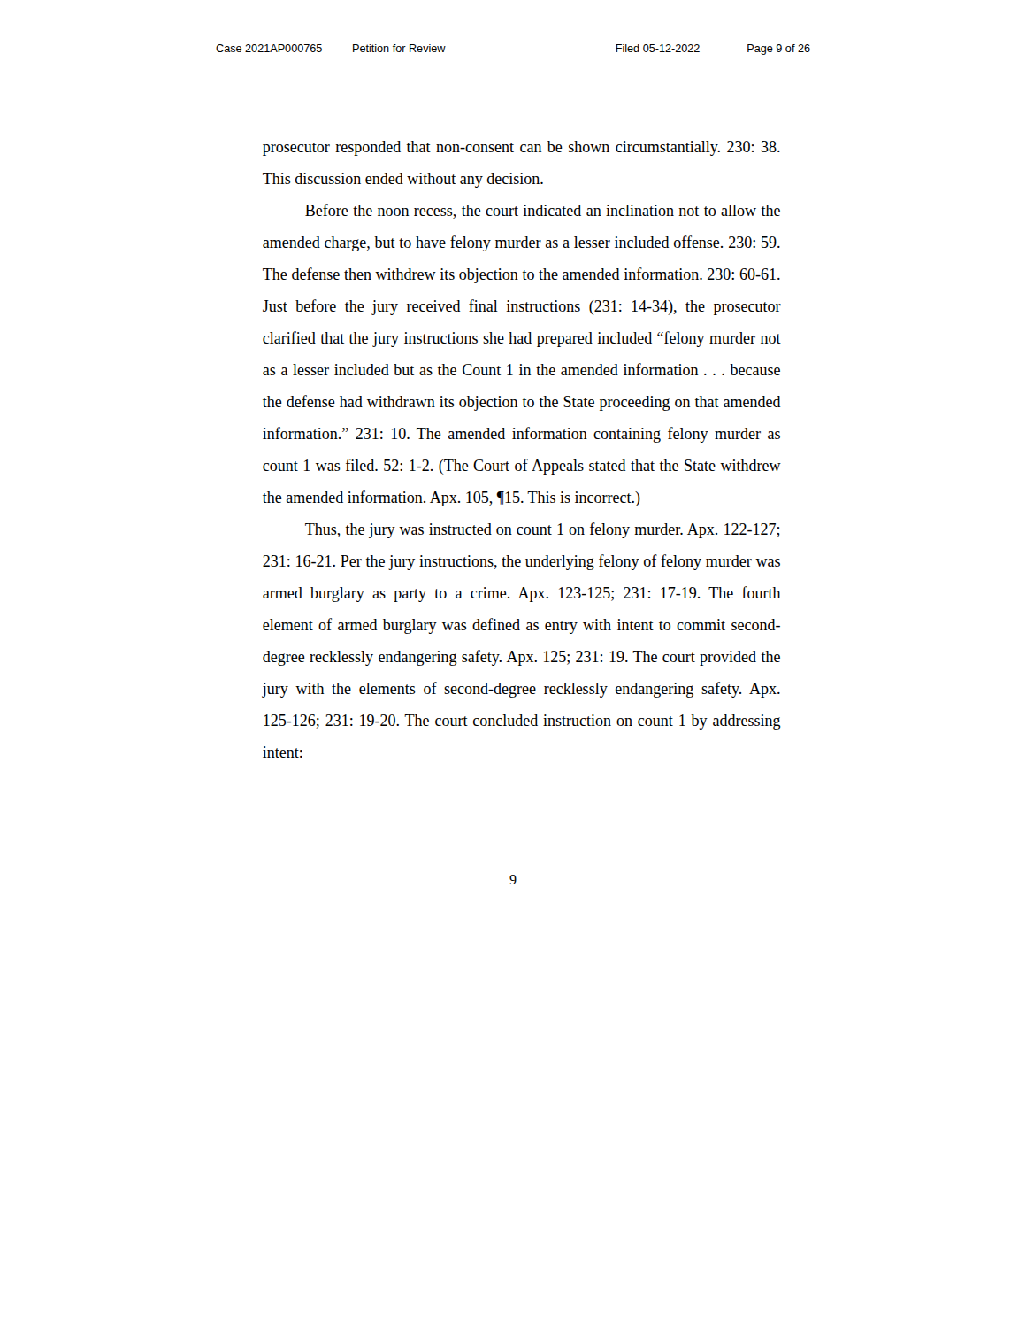Case 2021AP000765 Petition for Review Filed 05-12-2022 Page 9 of 26
prosecutor responded that non-consent can be shown circumstantially. 230: 38. This discussion ended without any decision.
Before the noon recess, the court indicated an inclination not to allow the amended charge, but to have felony murder as a lesser included offense. 230: 59. The defense then withdrew its objection to the amended information. 230: 60-61. Just before the jury received final instructions (231: 14-34), the prosecutor clarified that the jury instructions she had prepared included “felony murder not as a lesser included but as the Count 1 in the amended information . . . because the defense had withdrawn its objection to the State proceeding on that amended information.” 231: 10. The amended information containing felony murder as count 1 was filed. 52: 1-2. (The Court of Appeals stated that the State withdrew the amended information. Apx. 105, ¶15. This is incorrect.)
Thus, the jury was instructed on count 1 on felony murder. Apx. 122-127; 231: 16-21. Per the jury instructions, the underlying felony of felony murder was armed burglary as party to a crime. Apx. 123-125; 231: 17-19. The fourth element of armed burglary was defined as entry with intent to commit second-degree recklessly endangering safety. Apx. 125; 231: 19. The court provided the jury with the elements of second-degree recklessly endangering safety. Apx. 125-126; 231: 19-20. The court concluded instruction on count 1 by addressing intent:
9